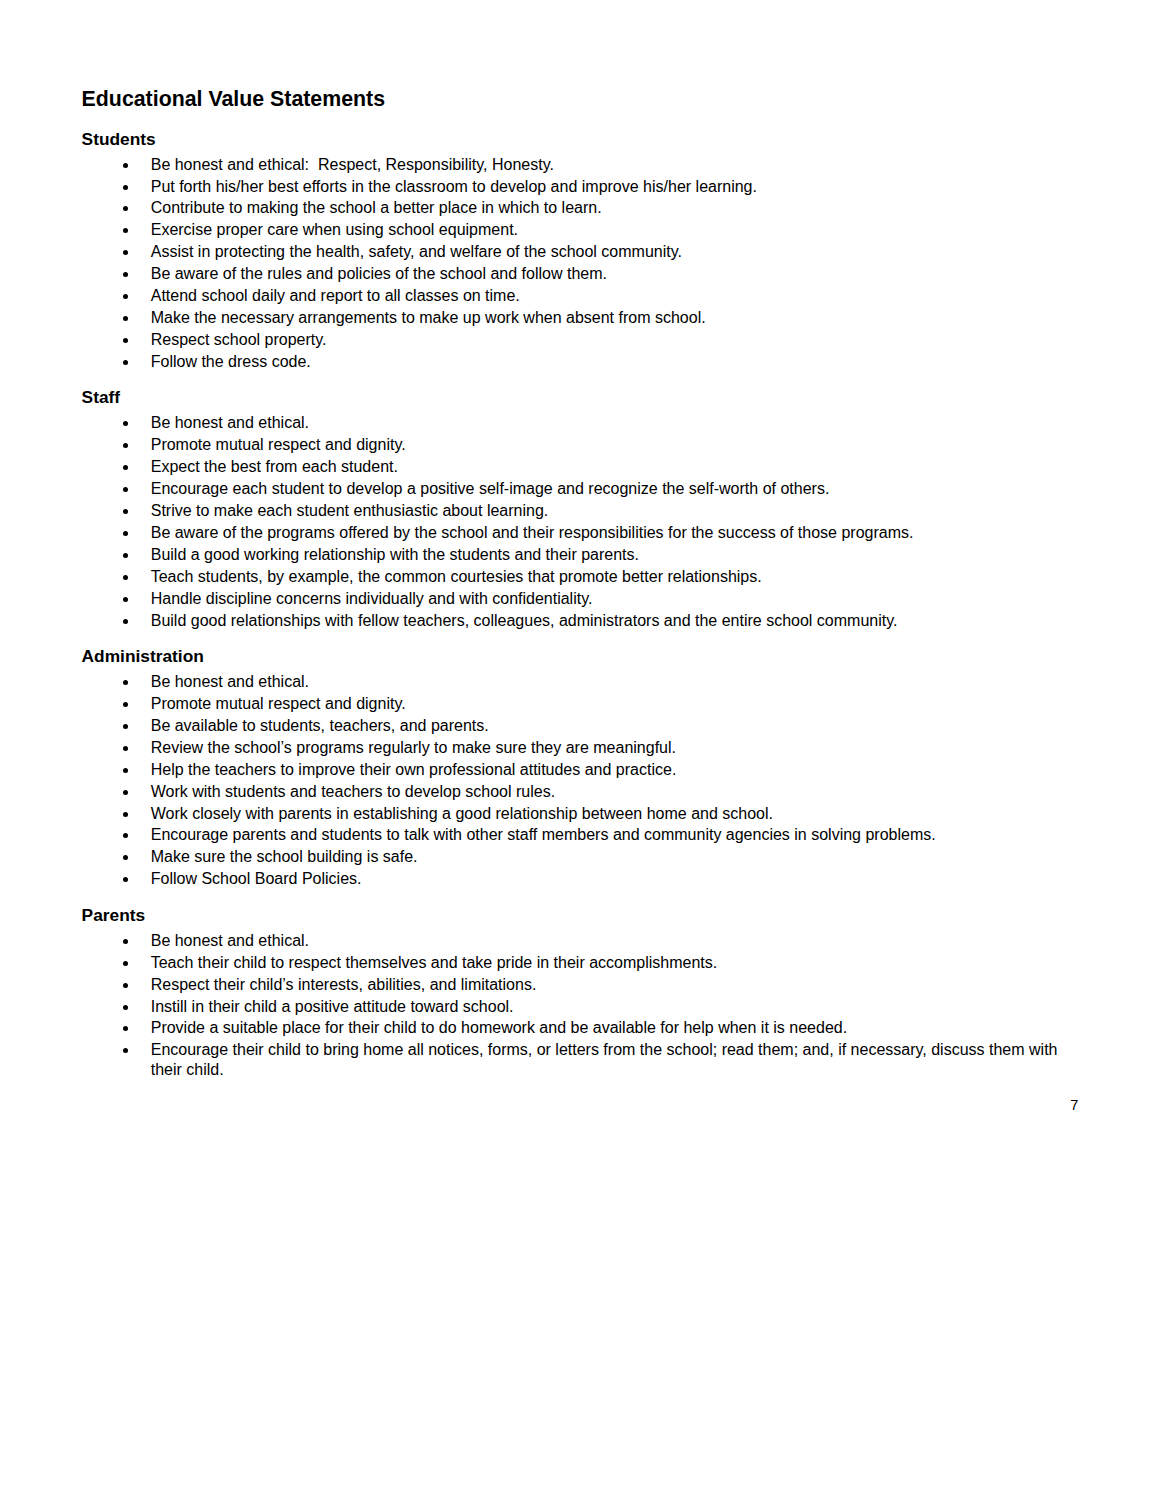Educational Value Statements
Students
Be honest and ethical: Respect, Responsibility, Honesty.
Put forth his/her best efforts in the classroom to develop and improve his/her learning.
Contribute to making the school a better place in which to learn.
Exercise proper care when using school equipment.
Assist in protecting the health, safety, and welfare of the school community.
Be aware of the rules and policies of the school and follow them.
Attend school daily and report to all classes on time.
Make the necessary arrangements to make up work when absent from school.
Respect school property.
Follow the dress code.
Staff
Be honest and ethical.
Promote mutual respect and dignity.
Expect the best from each student.
Encourage each student to develop a positive self-image and recognize the self-worth of others.
Strive to make each student enthusiastic about learning.
Be aware of the programs offered by the school and their responsibilities for the success of those programs.
Build a good working relationship with the students and their parents.
Teach students, by example, the common courtesies that promote better relationships.
Handle discipline concerns individually and with confidentiality.
Build good relationships with fellow teachers, colleagues, administrators and the entire school community.
Administration
Be honest and ethical.
Promote mutual respect and dignity.
Be available to students, teachers, and parents.
Review the school’s programs regularly to make sure they are meaningful.
Help the teachers to improve their own professional attitudes and practice.
Work with students and teachers to develop school rules.
Work closely with parents in establishing a good relationship between home and school.
Encourage parents and students to talk with other staff members and community agencies in solving problems.
Make sure the school building is safe.
Follow School Board Policies.
Parents
Be honest and ethical.
Teach their child to respect themselves and take pride in their accomplishments.
Respect their child’s interests, abilities, and limitations.
Instill in their child a positive attitude toward school.
Provide a suitable place for their child to do homework and be available for help when it is needed.
Encourage their child to bring home all notices, forms, or letters from the school; read them; and, if necessary, discuss them with their child.
7